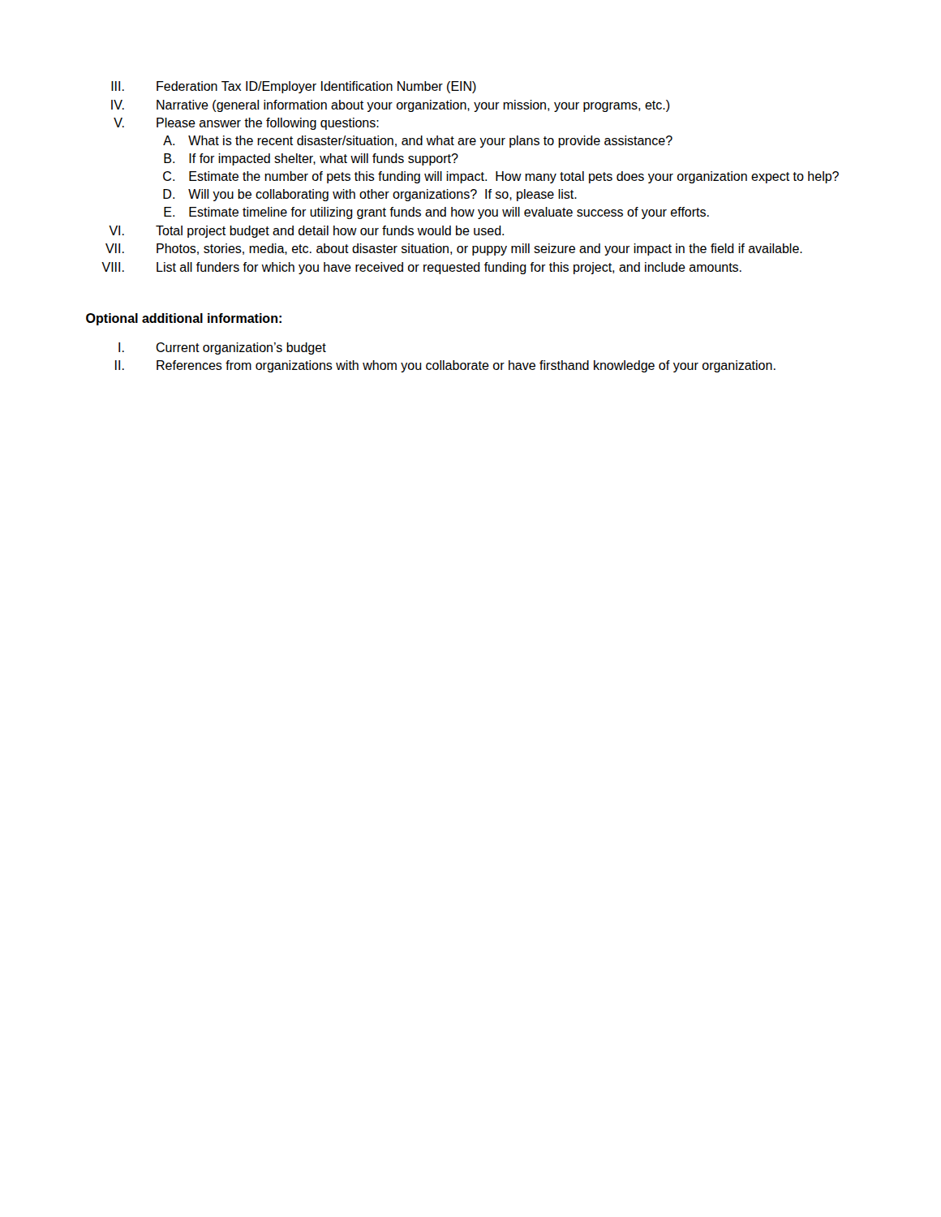Federation Tax ID/Employer Identification Number (EIN)
Narrative (general information about your organization, your mission, your programs, etc.)
Please answer the following questions:
What is the recent disaster/situation, and what are your plans to provide assistance?
If for impacted shelter, what will funds support?
Estimate the number of pets this funding will impact. How many total pets does your organization expect to help?
Will you be collaborating with other organizations? If so, please list.
Estimate timeline for utilizing grant funds and how you will evaluate success of your efforts.
Total project budget and detail how our funds would be used.
Photos, stories, media, etc. about disaster situation, or puppy mill seizure and your impact in the field if available.
List all funders for which you have received or requested funding for this project, and include amounts.
Optional additional information:
Current organization’s budget
References from organizations with whom you collaborate or have firsthand knowledge of your organization.